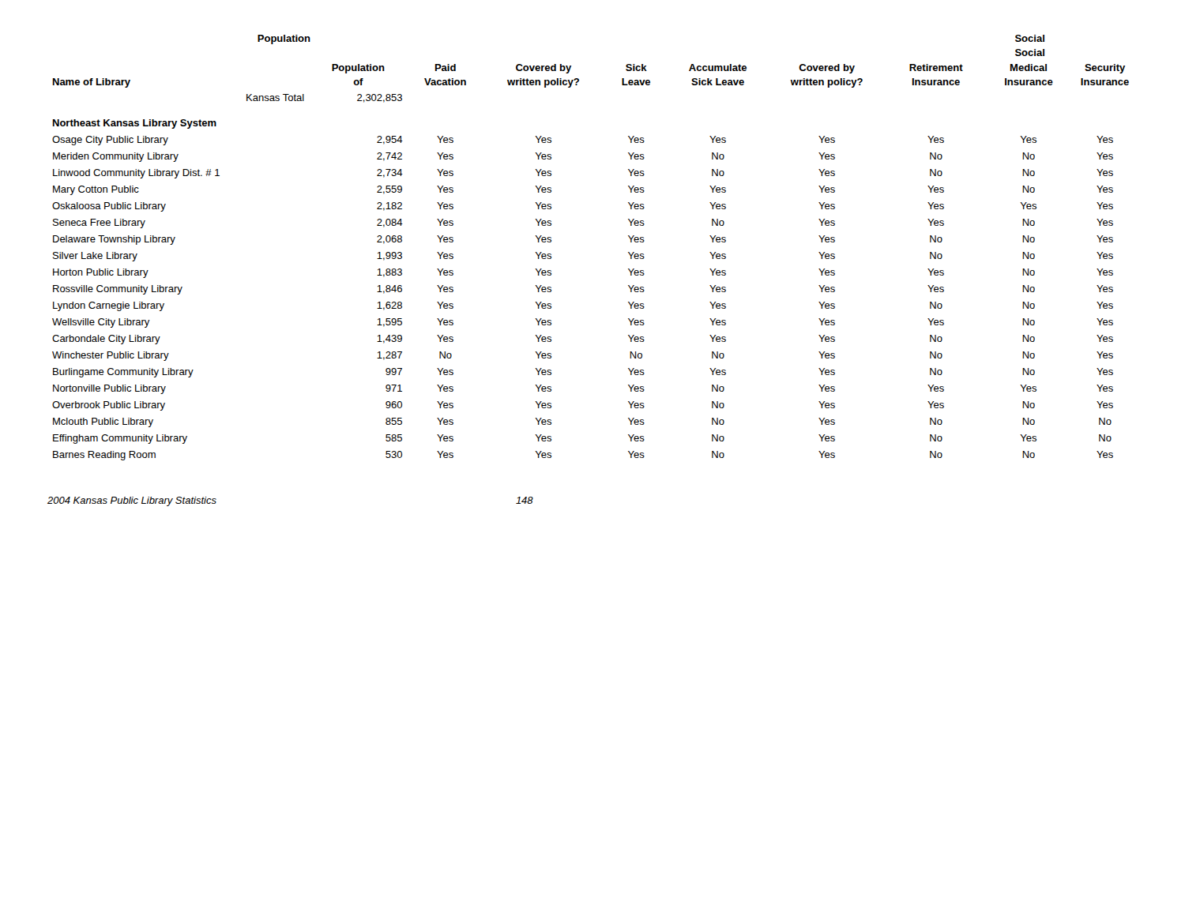| | Population | | | | | | | | Social |
| --- | --- | --- | --- | --- | --- | --- | --- | --- | --- |
| | Social |
| | Population | Paid | Covered by | Sick | Accumulate | Covered by | Retirement | Medical | Security |
| --- | --- | --- | --- | --- | --- | --- | --- | --- | --- |
| Name of Library | of | Vacation | written policy? | Leave | Sick Leave | written policy? | Insurance | Insurance | Insurance |
| Kansas Total | 2,302,853 | | | | | | | | |
| Northeast Kansas Library System |
| Osage City Public Library | 2,954 | Yes | Yes | Yes | Yes | Yes | Yes | Yes | Yes |
| Meriden Community Library | 2,742 | Yes | Yes | Yes | No | Yes | No | No | Yes |
| Linwood Community Library Dist. # 1 | 2,734 | Yes | Yes | Yes | No | Yes | No | No | Yes |
| Mary Cotton Public | 2,559 | Yes | Yes | Yes | Yes | Yes | Yes | No | Yes |
| Oskaloosa Public Library | 2,182 | Yes | Yes | Yes | Yes | Yes | Yes | Yes | Yes |
| Seneca Free Library | 2,084 | Yes | Yes | Yes | No | Yes | Yes | No | Yes |
| Delaware Township Library | 2,068 | Yes | Yes | Yes | Yes | Yes | No | No | Yes |
| Silver Lake Library | 1,993 | Yes | Yes | Yes | Yes | Yes | No | No | Yes |
| Horton Public Library | 1,883 | Yes | Yes | Yes | Yes | Yes | Yes | No | Yes |
| Rossville Community Library | 1,846 | Yes | Yes | Yes | Yes | Yes | Yes | No | Yes |
| Lyndon Carnegie Library | 1,628 | Yes | Yes | Yes | Yes | Yes | No | No | Yes |
| Wellsville City Library | 1,595 | Yes | Yes | Yes | Yes | Yes | Yes | No | Yes |
| Carbondale City Library | 1,439 | Yes | Yes | Yes | Yes | Yes | No | No | Yes |
| Winchester Public Library | 1,287 | No | Yes | No | No | Yes | No | No | Yes |
| Burlingame Community Library | 997 | Yes | Yes | Yes | Yes | Yes | No | No | Yes |
| Nortonville Public Library | 971 | Yes | Yes | Yes | No | Yes | Yes | Yes | Yes |
| Overbrook Public Library | 960 | Yes | Yes | Yes | No | Yes | Yes | No | Yes |
| Mclouth Public Library | 855 | Yes | Yes | Yes | No | Yes | No | No | No |
| Effingham Community Library | 585 | Yes | Yes | Yes | No | Yes | No | Yes | No |
| Barnes Reading Room | 530 | Yes | Yes | Yes | No | Yes | No | No | Yes |
2004 Kansas Public Library Statistics
148